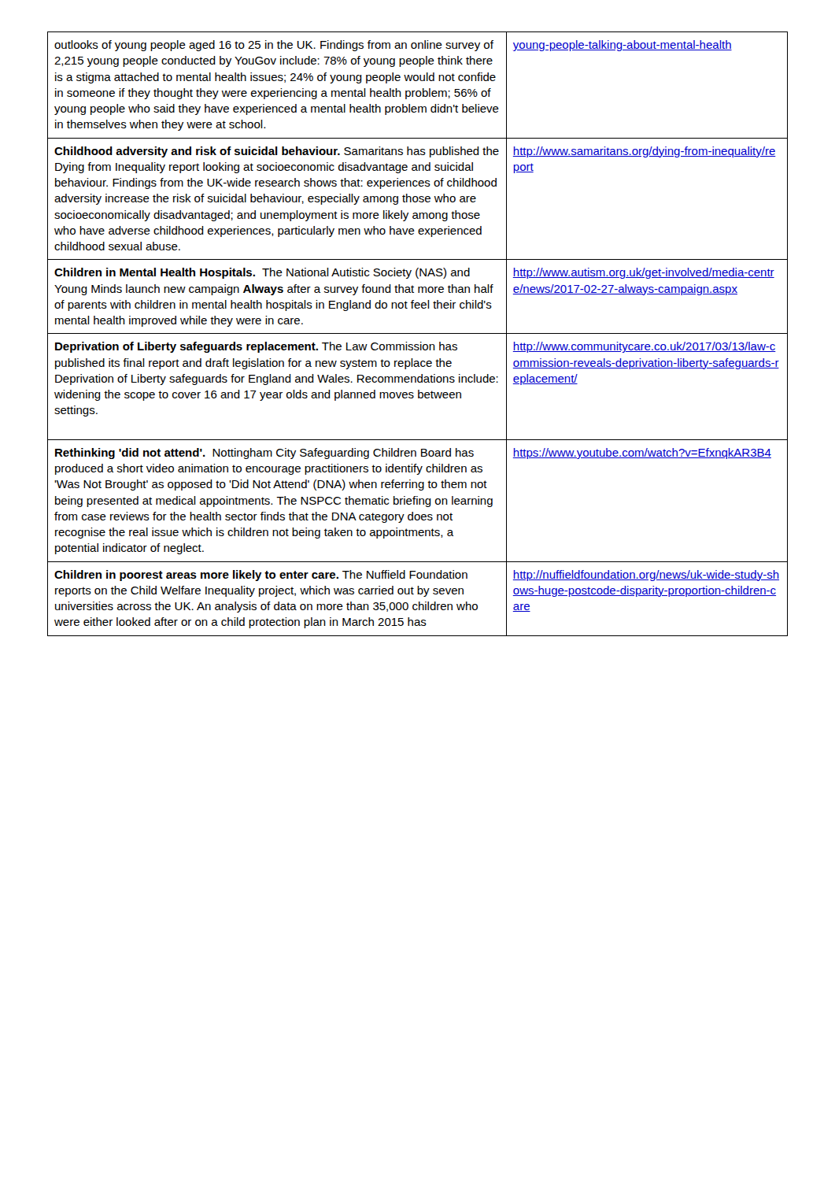| outlooks of young people aged 16 to 25 in the UK. Findings from an online survey of 2,215 young people conducted by YouGov include: 78% of young people think there is a stigma attached to mental health issues; 24% of young people would not confide in someone if they thought they were experiencing a mental health problem; 56% of young people who said they have experienced a mental health problem didn't believe in themselves when they were at school. | young-people-talking-about-mental-health |
| Childhood adversity and risk of suicidal behaviour. Samaritans has published the Dying from Inequality report looking at socioeconomic disadvantage and suicidal behaviour. Findings from the UK-wide research shows that: experiences of childhood adversity increase the risk of suicidal behaviour, especially among those who are socioeconomically disadvantaged; and unemployment is more likely among those who have adverse childhood experiences, particularly men who have experienced childhood sexual abuse. | http://www.samaritans.org/dying-from-inequality/report |
| Children in Mental Health Hospitals. The National Autistic Society (NAS) and Young Minds launch new campaign Always after a survey found that more than half of parents with children in mental health hospitals in England do not feel their child's mental health improved while they were in care. | http://www.autism.org.uk/get-involved/media-centre/news/2017-02-27-always-campaign.aspx |
| Deprivation of Liberty safeguards replacement. The Law Commission has published its final report and draft legislation for a new system to replace the Deprivation of Liberty safeguards for England and Wales. Recommendations include: widening the scope to cover 16 and 17 year olds and planned moves between settings. | http://www.communitycare.co.uk/2017/03/13/law-commission-reveals-deprivation-liberty-safeguards-replacement/ |
| Rethinking 'did not attend'. Nottingham City Safeguarding Children Board has produced a short video animation to encourage practitioners to identify children as 'Was Not Brought' as opposed to 'Did Not Attend' (DNA) when referring to them not being presented at medical appointments. The NSPCC thematic briefing on learning from case reviews for the health sector finds that the DNA category does not recognise the real issue which is children not being taken to appointments, a potential indicator of neglect. | https://www.youtube.com/watch?v=EfxnqkAR3B4 |
| Children in poorest areas more likely to enter care. The Nuffield Foundation reports on the Child Welfare Inequality project, which was carried out by seven universities across the UK. An analysis of data on more than 35,000 children who were either looked after or on a child protection plan in March 2015 has | http://nuffieldfoundation.org/news/uk-wide-study-shows-huge-postcode-disparity-proportion-children-care |